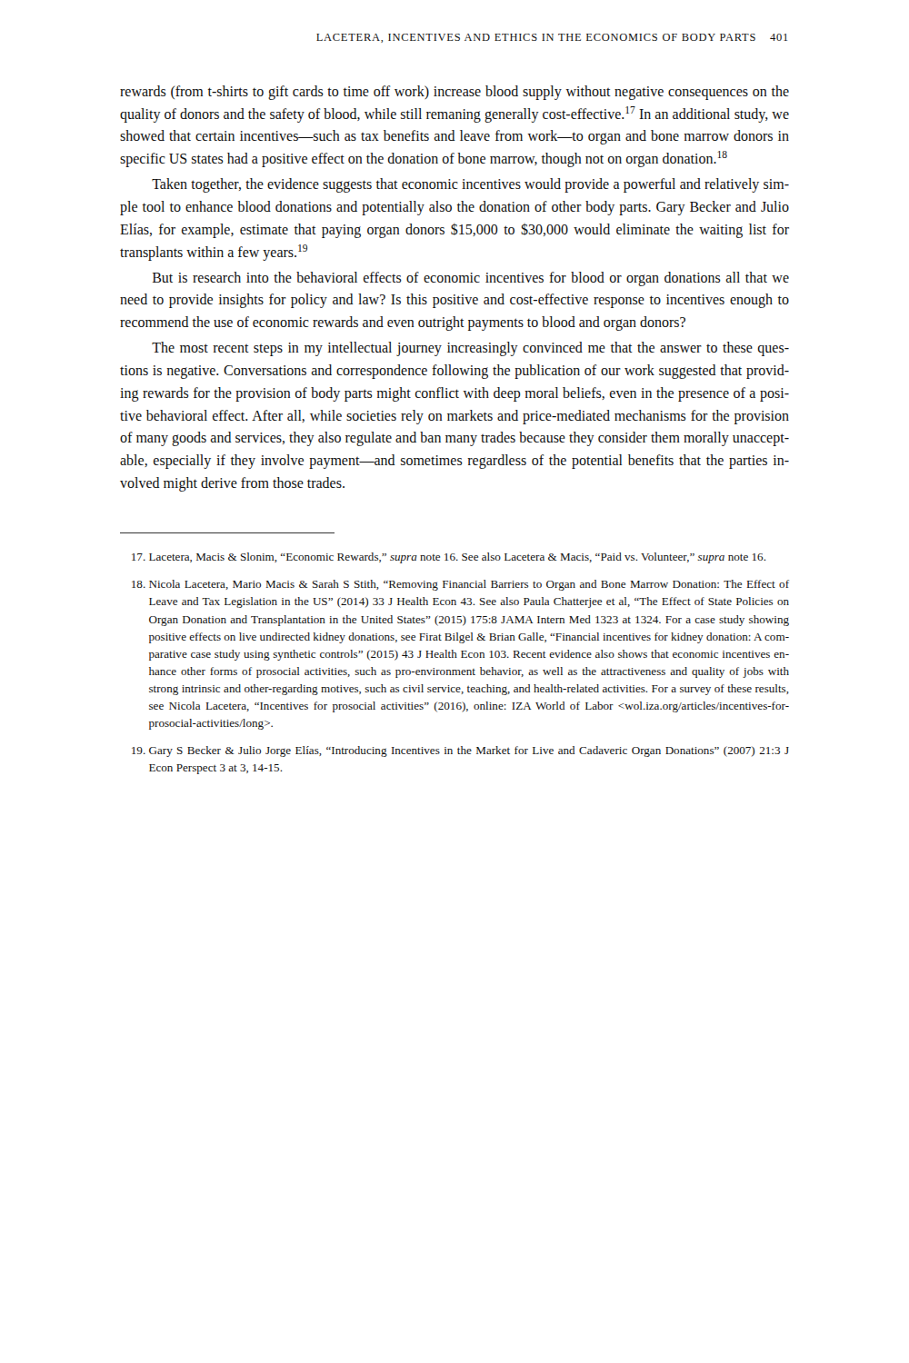Lacetera, Incentives and Ethics in the Economics of Body Parts401
rewards (from t-shirts to gift cards to time off work) increase blood supply without negative consequences on the quality of donors and the safety of blood, while still remaning generally cost-effective.17 In an additional study, we showed that certain incentives—such as tax benefits and leave from work—to organ and bone marrow donors in specific US states had a positive effect on the donation of bone marrow, though not on organ donation.18
Taken together, the evidence suggests that economic incentives would provide a powerful and relatively simple tool to enhance blood donations and potentially also the donation of other body parts. Gary Becker and Julio Elías, for example, estimate that paying organ donors $15,000 to $30,000 would eliminate the waiting list for transplants within a few years.19
But is research into the behavioral effects of economic incentives for blood or organ donations all that we need to provide insights for policy and law? Is this positive and cost-effective response to incentives enough to recommend the use of economic rewards and even outright payments to blood and organ donors?
The most recent steps in my intellectual journey increasingly convinced me that the answer to these questions is negative. Conversations and correspondence following the publication of our work suggested that providing rewards for the provision of body parts might conflict with deep moral beliefs, even in the presence of a positive behavioral effect. After all, while societies rely on markets and price-mediated mechanisms for the provision of many goods and services, they also regulate and ban many trades because they consider them morally unacceptable, especially if they involve payment—and sometimes regardless of the potential benefits that the parties involved might derive from those trades.
Lacetera, Macis & Slonim, “Economic Rewards,” supra note 16. See also Lacetera & Macis, “Paid vs. Volunteer,” supra note 16.
Nicola Lacetera, Mario Macis & Sarah S Stith, “Removing Financial Barriers to Organ and Bone Marrow Donation: The Effect of Leave and Tax Legislation in the US” (2014) 33 J Health Econ 43. See also Paula Chatterjee et al, “The Effect of State Policies on Organ Donation and Transplantation in the United States” (2015) 175:8 JAMA Intern Med 1323 at 1324. For a case study showing positive effects on live undirected kidney donations, see Firat Bilgel & Brian Galle, “Financial incentives for kidney donation: A comparative case study using synthetic controls” (2015) 43 J Health Econ 103. Recent evidence also shows that economic incentives enhance other forms of prosocial activities, such as pro-environment behavior, as well as the attractiveness and quality of jobs with strong intrinsic and other-regarding motives, such as civil service, teaching, and health-related activities. For a survey of these results, see Nicola Lacetera, “Incentives for prosocial activities” (2016), online: IZA World of Labor <wol.iza.org/articles/incentives-for-prosocial-activities/long>.
Gary S Becker & Julio Jorge Elías, “Introducing Incentives in the Market for Live and Cadaveric Organ Donations” (2007) 21:3 J Econ Perspect 3 at 3, 14-15.